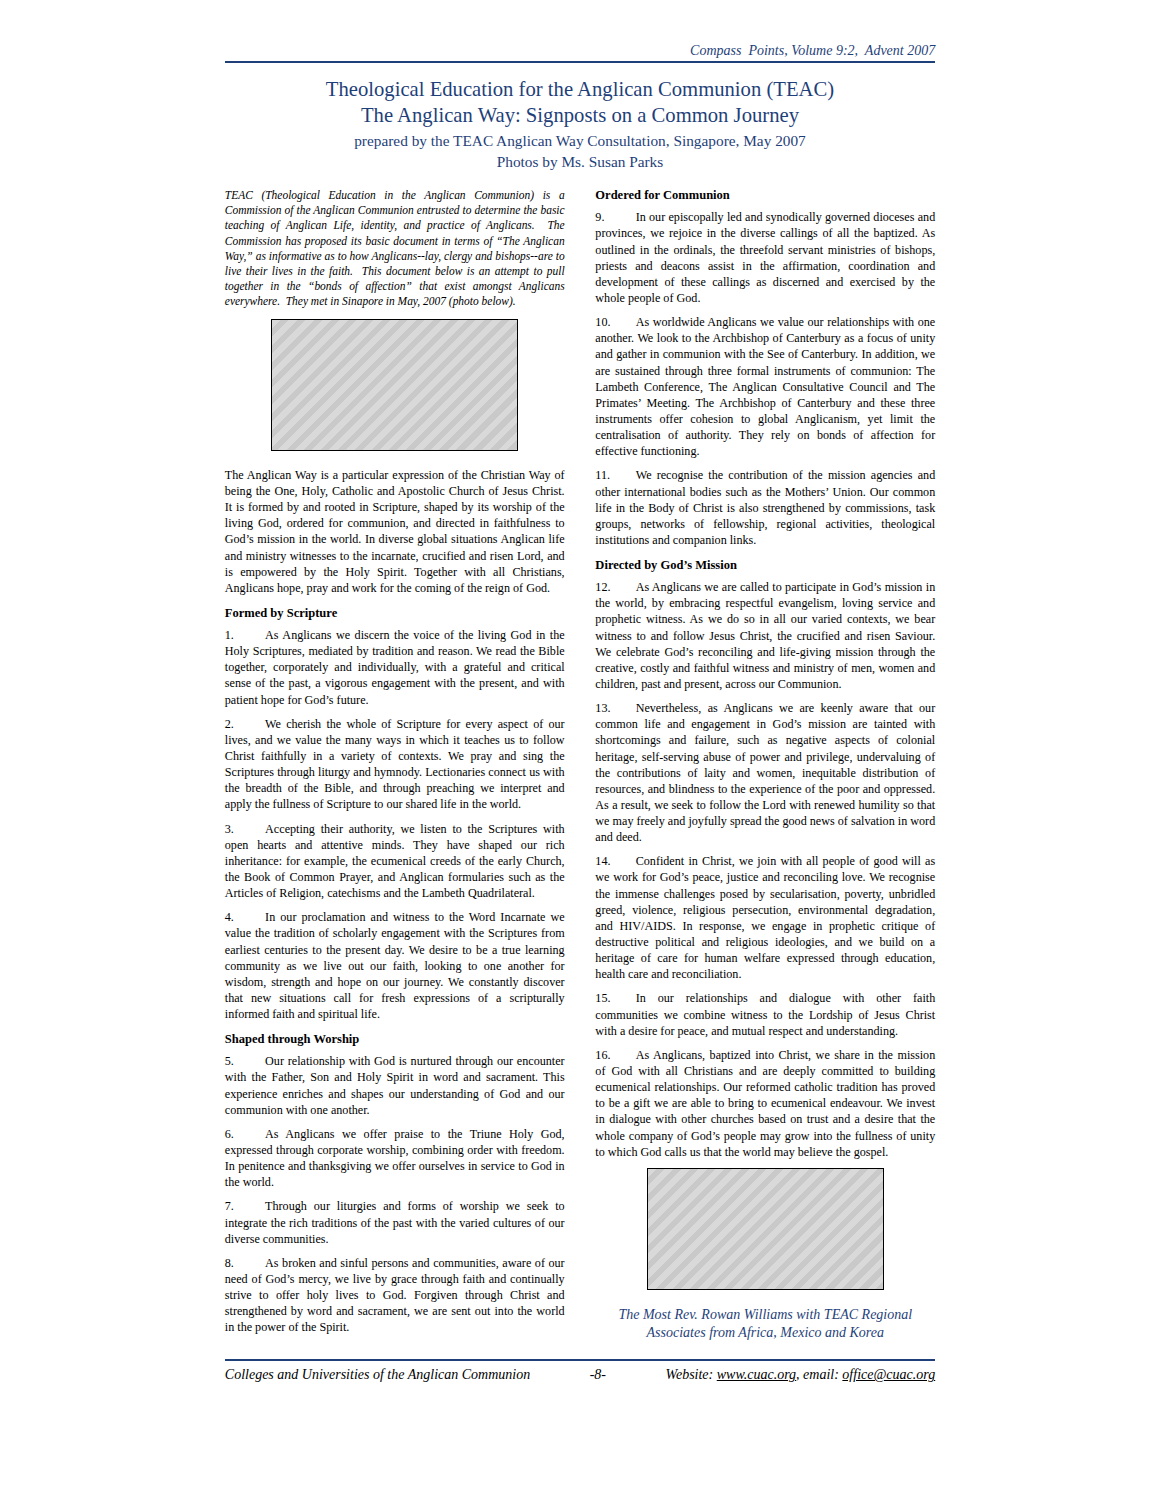Compass Points, Volume 9:2, Advent 2007
Theological Education for the Anglican Communion (TEAC)
The Anglican Way: Signposts on a Common Journey
prepared by the TEAC Anglican Way Consultation, Singapore, May 2007
Photos by Ms. Susan Parks
TEAC (Theological Education in the Anglican Communion) is a Commission of the Anglican Communion entrusted to determine the basic teaching of Anglican Life, identity, and practice of Anglicans. The Commission has proposed its basic document in terms of “The Anglican Way,” as informative as to how Anglicans--lay, clergy and bishops--are to live their lives in the faith. This document below is an attempt to pull together in the “bonds of affection” that exist amongst Anglicans everywhere. They met in Sinapore in May, 2007 (photo below).
The Anglican Way is a particular expression of the Christian Way of being the One, Holy, Catholic and Apostolic Church of Jesus Christ. It is formed by and rooted in Scripture, shaped by its worship of the living God, ordered for communion, and directed in faithfulness to God’s mission in the world. In diverse global situations Anglican life and ministry witnesses to the incarnate, crucified and risen Lord, and is empowered by the Holy Spirit. Together with all Christians, Anglicans hope, pray and work for the coming of the reign of God.
Formed by Scripture
1. As Anglicans we discern the voice of the living God in the Holy Scriptures, mediated by tradition and reason. We read the Bible together, corporately and individually, with a grateful and critical sense of the past, a vigorous engagement with the present, and with patient hope for God’s future.
2. We cherish the whole of Scripture for every aspect of our lives, and we value the many ways in which it teaches us to follow Christ faithfully in a variety of contexts. We pray and sing the Scriptures through liturgy and hymnody. Lectionaries connect us with the breadth of the Bible, and through preaching we interpret and apply the fullness of Scripture to our shared life in the world.
3. Accepting their authority, we listen to the Scriptures with open hearts and attentive minds. They have shaped our rich inheritance: for example, the ecumenical creeds of the early Church, the Book of Common Prayer, and Anglican formularies such as the Articles of Religion, catechisms and the Lambeth Quadrilateral.
4. In our proclamation and witness to the Word Incarnate we value the tradition of scholarly engagement with the Scriptures from earliest centuries to the present day. We desire to be a true learning community as we live out our faith, looking to one another for wisdom, strength and hope on our journey. We constantly discover that new situations call for fresh expressions of a scripturally informed faith and spiritual life.
Shaped through Worship
5. Our relationship with God is nurtured through our encounter with the Father, Son and Holy Spirit in word and sacrament. This experience enriches and shapes our understanding of God and our communion with one another.
6. As Anglicans we offer praise to the Triune Holy God, expressed through corporate worship, combining order with freedom. In penitence and thanksgiving we offer ourselves in service to God in the world.
7. Through our liturgies and forms of worship we seek to integrate the rich traditions of the past with the varied cultures of our diverse communities.
8. As broken and sinful persons and communities, aware of our need of God’s mercy, we live by grace through faith and continually strive to offer holy lives to God. Forgiven through Christ and strengthened by word and sacrament, we are sent out into the world in the power of the Spirit.
Ordered for Communion
9. In our episcopally led and synodically governed dioceses and provinces, we rejoice in the diverse callings of all the baptized. As outlined in the ordinals, the threefold servant ministries of bishops, priests and deacons assist in the affirmation, coordination and development of these callings as discerned and exercised by the whole people of God.
10. As worldwide Anglicans we value our relationships with one another. We look to the Archbishop of Canterbury as a focus of unity and gather in communion with the See of Canterbury. In addition, we are sustained through three formal instruments of communion: The Lambeth Conference, The Anglican Consultative Council and The Primates’ Meeting. The Archbishop of Canterbury and these three instruments offer cohesion to global Anglicanism, yet limit the centralisation of authority. They rely on bonds of affection for effective functioning.
11. We recognise the contribution of the mission agencies and other international bodies such as the Mothers’ Union. Our common life in the Body of Christ is also strengthened by commissions, task groups, networks of fellowship, regional activities, theological institutions and companion links.
Directed by God’s Mission
12. As Anglicans we are called to participate in God’s mission in the world, by embracing respectful evangelism, loving service and prophetic witness. As we do so in all our varied contexts, we bear witness to and follow Jesus Christ, the crucified and risen Saviour. We celebrate God’s reconciling and life-giving mission through the creative, costly and faithful witness and ministry of men, women and children, past and present, across our Communion.
13. Nevertheless, as Anglicans we are keenly aware that our common life and engagement in God’s mission are tainted with shortcomings and failure, such as negative aspects of colonial heritage, self-serving abuse of power and privilege, undervaluing of the contributions of laity and women, inequitable distribution of resources, and blindness to the experience of the poor and oppressed. As a result, we seek to follow the Lord with renewed humility so that we may freely and joyfully spread the good news of salvation in word and deed.
14. Confident in Christ, we join with all people of good will as we work for God’s peace, justice and reconciling love. We recognise the immense challenges posed by secularisation, poverty, unbridled greed, violence, religious persecution, environmental degradation, and HIV/AIDS. In response, we engage in prophetic critique of destructive political and religious ideologies, and we build on a heritage of care for human welfare expressed through education, health care and reconciliation.
15. In our relationships and dialogue with other faith communities we combine witness to the Lordship of Jesus Christ with a desire for peace, and mutual respect and understanding.
16. As Anglicans, baptized into Christ, we share in the mission of God with all Christians and are deeply committed to building ecumenical relationships. Our reformed catholic tradition has proved to be a gift we are able to bring to ecumenical endeavour. We invest in dialogue with other churches based on trust and a desire that the whole company of God’s people may grow into the fullness of unity to which God calls us that the world may believe the gospel.
The Most Rev. Rowan Williams with TEAC Regional
Associates from Africa, Mexico and Korea
Colleges and Universities of the Anglican Communion
-8-
Website: www.cuac.org, email: office@cuac.org